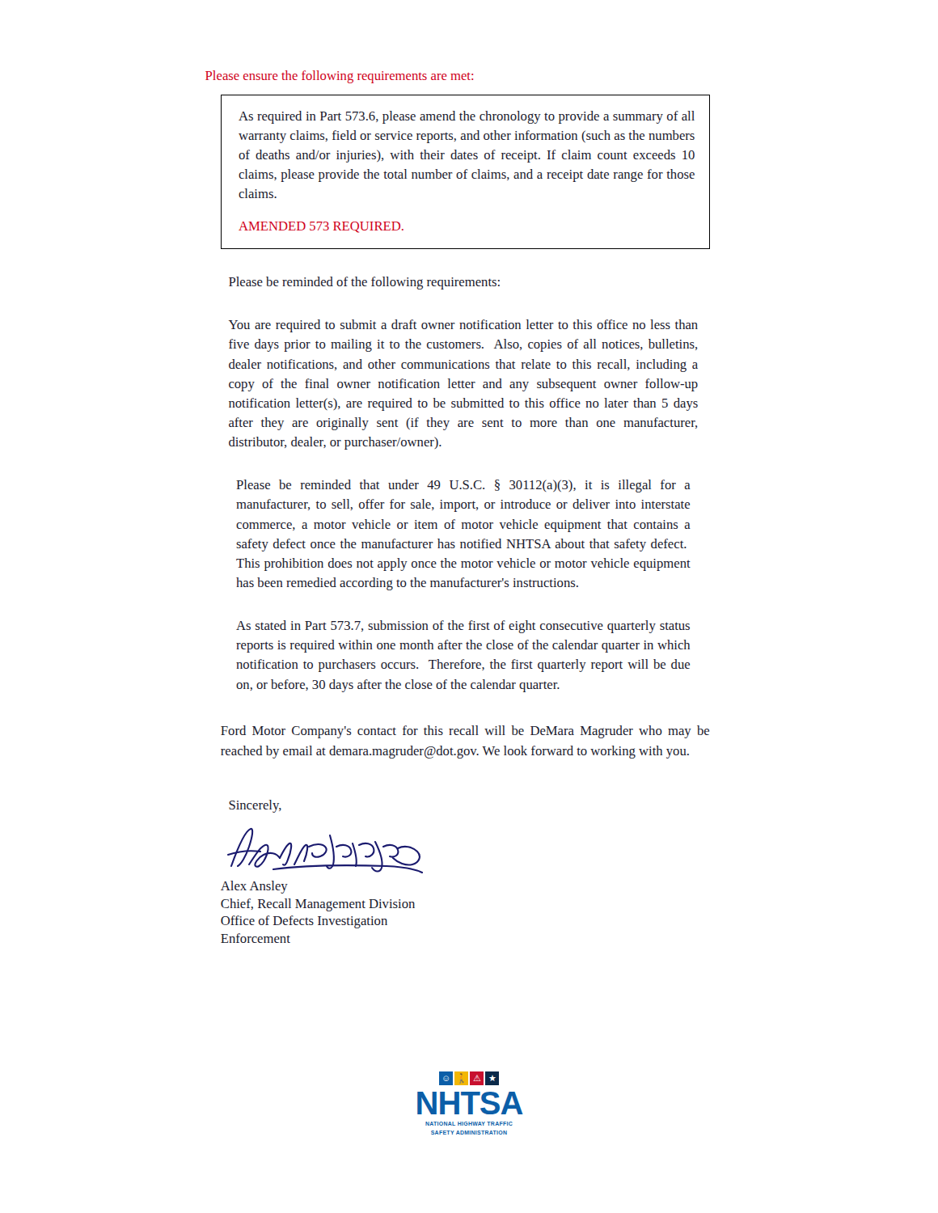Please ensure the following requirements are met:
As required in Part 573.6, please amend the chronology to provide a summary of all warranty claims, field or service reports, and other information (such as the numbers of deaths and/or injuries), with their dates of receipt. If claim count exceeds 10 claims, please provide the total number of claims, and a receipt date range for those claims.
AMENDED 573 REQUIRED.
Please be reminded of the following requirements:
You are required to submit a draft owner notification letter to this office no less than five days prior to mailing it to the customers. Also, copies of all notices, bulletins, dealer notifications, and other communications that relate to this recall, including a copy of the final owner notification letter and any subsequent owner follow-up notification letter(s), are required to be submitted to this office no later than 5 days after they are originally sent (if they are sent to more than one manufacturer, distributor, dealer, or purchaser/owner).
Please be reminded that under 49 U.S.C. § 30112(a)(3), it is illegal for a manufacturer, to sell, offer for sale, import, or introduce or deliver into interstate commerce, a motor vehicle or item of motor vehicle equipment that contains a safety defect once the manufacturer has notified NHTSA about that safety defect. This prohibition does not apply once the motor vehicle or motor vehicle equipment has been remedied according to the manufacturer's instructions.
As stated in Part 573.7, submission of the first of eight consecutive quarterly status reports is required within one month after the close of the calendar quarter in which notification to purchasers occurs. Therefore, the first quarterly report will be due on, or before, 30 days after the close of the calendar quarter.
Ford Motor Company's contact for this recall will be DeMara Magruder who may be reached by email at demara.magruder@dot.gov. We look forward to working with you.
Sincerely,
Alex Ansley
Chief, Recall Management Division
Office of Defects Investigation
Enforcement
☺ 🚶 ⚠ ★
NHTSA
NATIONAL HIGHWAY TRAFFIC
SAFETY ADMINISTRATION